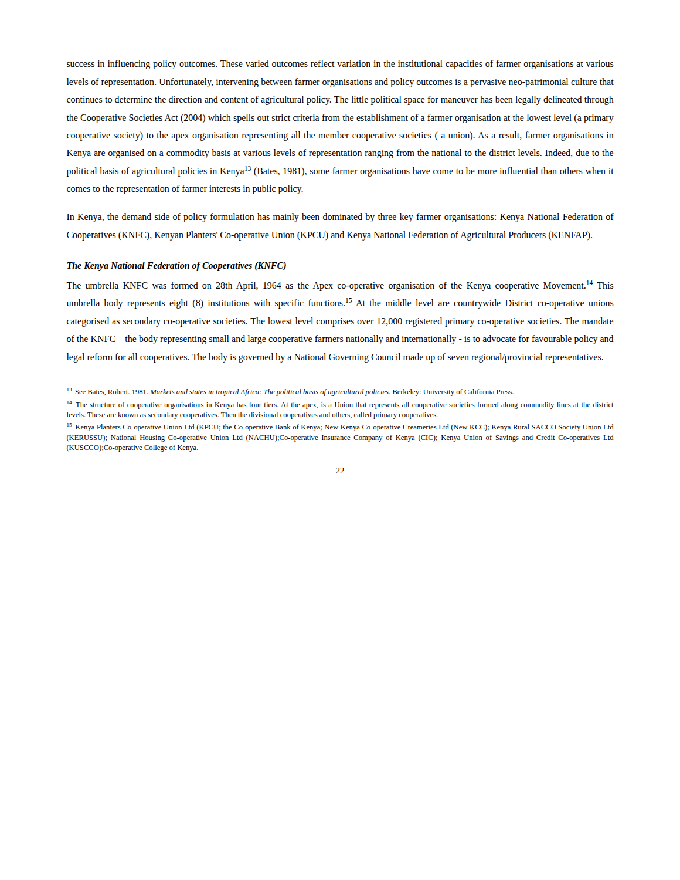success in influencing policy outcomes. These varied outcomes reflect variation in the institutional capacities of farmer organisations at various levels of representation. Unfortunately, intervening between farmer organisations and policy outcomes is a pervasive neo-patrimonial culture that continues to determine the direction and content of agricultural policy. The little political space for maneuver has been legally delineated through the Cooperative Societies Act (2004) which spells out strict criteria from the establishment of a farmer organisation at the lowest level (a primary cooperative society) to the apex organisation representing all the member cooperative societies ( a union). As a result, farmer organisations in Kenya are organised on a commodity basis at various levels of representation ranging from the national to the district levels. Indeed, due to the political basis of agricultural policies in Kenya13 (Bates, 1981), some farmer organisations have come to be more influential than others when it comes to the representation of farmer interests in public policy.
In Kenya, the demand side of policy formulation has mainly been dominated by three key farmer organisations: Kenya National Federation of Cooperatives (KNFC), Kenyan Planters' Co-operative Union (KPCU) and Kenya National Federation of Agricultural Producers (KENFAP).
The Kenya National Federation of Cooperatives (KNFC)
The umbrella KNFC was formed on 28th April, 1964 as the Apex co-operative organisation of the Kenya cooperative Movement.14 This umbrella body represents eight (8) institutions with specific functions.15 At the middle level are countrywide District co-operative unions categorised as secondary co-operative societies. The lowest level comprises over 12,000 registered primary co-operative societies. The mandate of the KNFC – the body representing small and large cooperative farmers nationally and internationally - is to advocate for favourable policy and legal reform for all cooperatives. The body is governed by a National Governing Council made up of seven regional/provincial representatives.
13 See Bates, Robert. 1981. Markets and states in tropical Africa: The political basis of agricultural policies. Berkeley: University of California Press.
14 The structure of cooperative organisations in Kenya has four tiers. At the apex, is a Union that represents all cooperative societies formed along commodity lines at the district levels. These are known as secondary cooperatives. Then the divisional cooperatives and others, called primary cooperatives.
15 Kenya Planters Co-operative Union Ltd (KPCU; the Co-operative Bank of Kenya; New Kenya Co-operative Creameries Ltd (New KCC); Kenya Rural SACCO Society Union Ltd (KERUSSU); National Housing Co-operative Union Ltd (NACHU);Co-operative Insurance Company of Kenya (CIC); Kenya Union of Savings and Credit Co-operatives Ltd (KUSCCO);Co-operative College of Kenya.
22